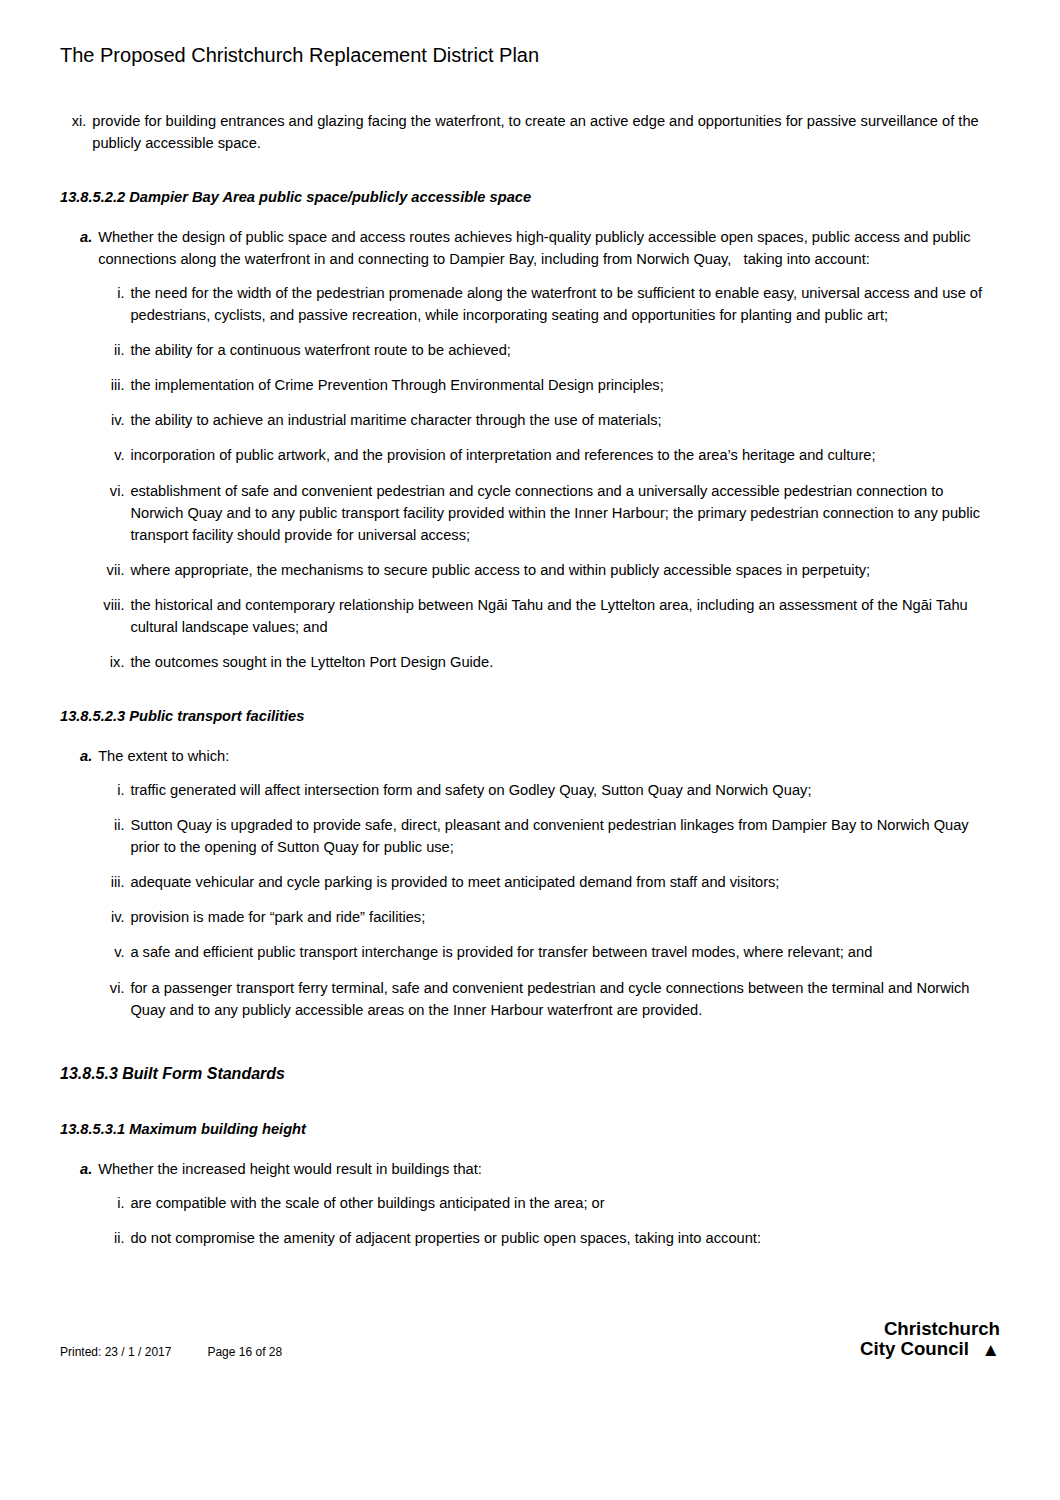The Proposed Christchurch Replacement District Plan
xi. provide for building entrances and glazing facing the waterfront, to create an active edge and opportunities for passive surveillance of the publicly accessible space.
13.8.5.2.2 Dampier Bay Area public space/publicly accessible space
a. Whether the design of public space and access routes achieves high-quality publicly accessible open spaces, public access and public connections along the waterfront in and connecting to Dampier Bay, including from Norwich Quay, taking into account:
i. the need for the width of the pedestrian promenade along the waterfront to be sufficient to enable easy, universal access and use of pedestrians, cyclists, and passive recreation, while incorporating seating and opportunities for planting and public art;
ii. the ability for a continuous waterfront route to be achieved;
iii. the implementation of Crime Prevention Through Environmental Design principles;
iv. the ability to achieve an industrial maritime character through the use of materials;
v. incorporation of public artwork, and the provision of interpretation and references to the area’s heritage and culture;
vi. establishment of safe and convenient pedestrian and cycle connections and a universally accessible pedestrian connection to Norwich Quay and to any public transport facility provided within the Inner Harbour; the primary pedestrian connection to any public transport facility should provide for universal access;
vii. where appropriate, the mechanisms to secure public access to and within publicly accessible spaces in perpetuity;
viii. the historical and contemporary relationship between Ngāi Tahu and the Lyttelton area, including an assessment of the Ngāi Tahu cultural landscape values; and
ix. the outcomes sought in the Lyttelton Port Design Guide.
13.8.5.2.3 Public transport facilities
a. The extent to which:
i. traffic generated will affect intersection form and safety on Godley Quay, Sutton Quay and Norwich Quay;
ii. Sutton Quay is upgraded to provide safe, direct, pleasant and convenient pedestrian linkages from Dampier Bay to Norwich Quay prior to the opening of Sutton Quay for public use;
iii. adequate vehicular and cycle parking is provided to meet anticipated demand from staff and visitors;
iv. provision is made for “park and ride” facilities;
v. a safe and efficient public transport interchange is provided for transfer between travel modes, where relevant; and
vi. for a passenger transport ferry terminal, safe and convenient pedestrian and cycle connections between the terminal and Norwich Quay and to any publicly accessible areas on the Inner Harbour waterfront are provided.
13.8.5.3 Built Form Standards
13.8.5.3.1 Maximum building height
a. Whether the increased height would result in buildings that:
i. are compatible with the scale of other buildings anticipated in the area; or
ii. do not compromise the amenity of adjacent properties or public open spaces, taking into account:
Printed: 23 / 1 / 2017 Page 16 of 28
Christchurch
City Council ▲